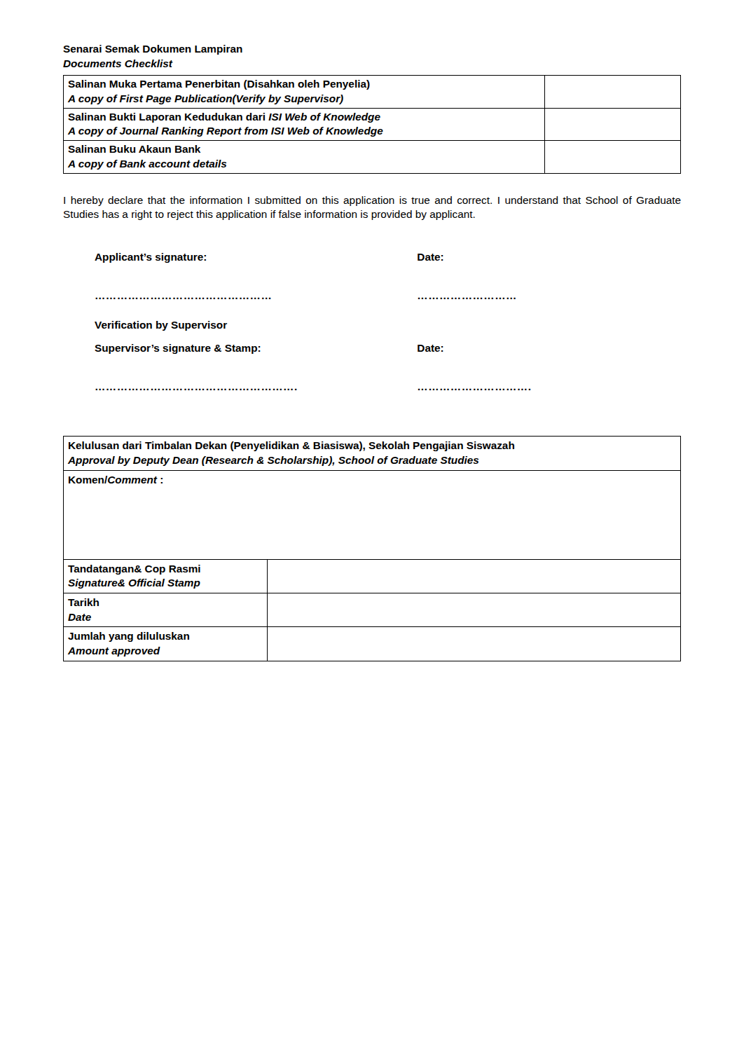Senarai Semak Dokumen Lampiran
Documents Checklist
| Salinan Muka Pertama Penerbitan (Disahkan oleh Penyelia) A copy of First Page Publication(Verify by Supervisor) | |
| Salinan Bukti Laporan Kedudukan dari ISI Web of Knowledge A copy of Journal Ranking Report from ISI Web of Knowledge | |
| Salinan Buku Akaun Bank A copy of Bank account details | |
I hereby declare that the information I submitted on this application is true and correct. I understand that School of Graduate Studies has a right to reject this application if false information is provided by applicant.
Applicant’s signature:
Date:
…………………………………………
………………………
Verification by Supervisor
Supervisor’s signature & Stamp:
Date:
……………………………………………….
………………………….
| Kelulusan dari Timbalan Dekan (Penyelidikan & Biasiswa), Sekolah Pengajian Siswazah Approval by Deputy Dean (Research & Scholarship), School of Graduate Studies |
| Komen/ Comment : |
| Tandatangan& Cop Rasmi Signature& Official Stamp | |
| Tarikh Date | |
| Jumlah yang diluluskan Amount approved | |